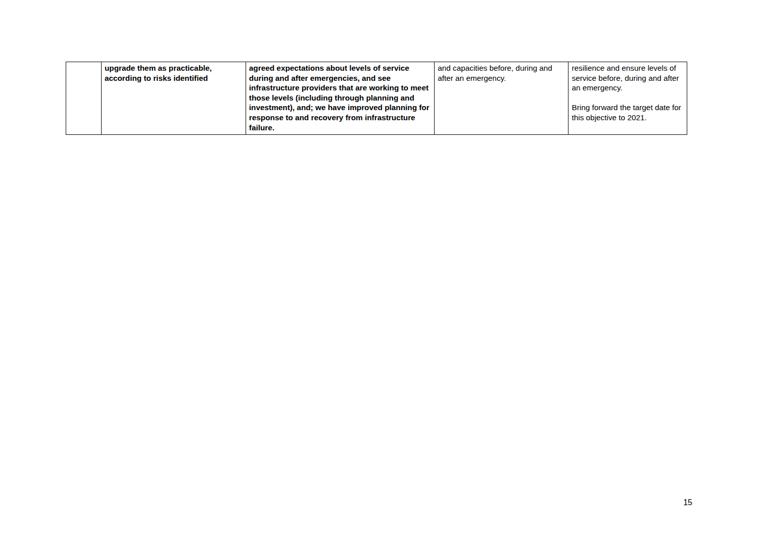| | upgrade them as practicable, according to risks identified | agreed expectations about levels of service during and after emergencies, and see infrastructure providers that are working to meet those levels (including through planning and investment), and; we have improved planning for response to and recovery from infrastructure failure. | and capacities before, during and after an emergency. | resilience and ensure levels of service before, during and after an emergency. Bring forward the target date for this objective to 2021. |
15